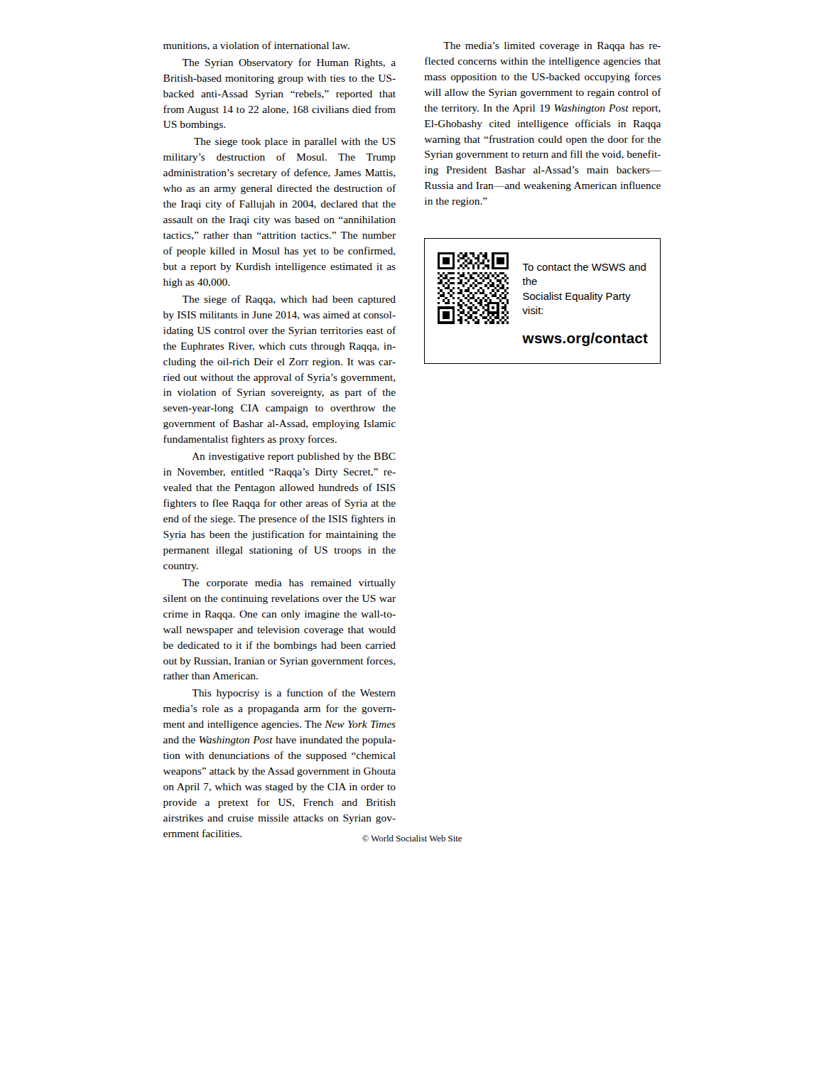munitions, a violation of international law.
The Syrian Observatory for Human Rights, a British-based monitoring group with ties to the US-backed anti-Assad Syrian “rebels,” reported that from August 14 to 22 alone, 168 civilians died from US bombings.
The siege took place in parallel with the US military’s destruction of Mosul. The Trump administration’s secretary of defence, James Mattis, who as an army general directed the destruction of the Iraqi city of Fallujah in 2004, declared that the assault on the Iraqi city was based on “annihilation tactics,” rather than “attrition tactics.” The number of people killed in Mosul has yet to be confirmed, but a report by Kurdish intelligence estimated it as high as 40,000.
The siege of Raqqa, which had been captured by ISIS militants in June 2014, was aimed at consolidating US control over the Syrian territories east of the Euphrates River, which cuts through Raqqa, including the oil-rich Deir el Zorr region. It was carried out without the approval of Syria’s government, in violation of Syrian sovereignty, as part of the seven-year-long CIA campaign to overthrow the government of Bashar al-Assad, employing Islamic fundamentalist fighters as proxy forces.
An investigative report published by the BBC in November, entitled “Raqqa’s Dirty Secret,” revealed that the Pentagon allowed hundreds of ISIS fighters to flee Raqqa for other areas of Syria at the end of the siege. The presence of the ISIS fighters in Syria has been the justification for maintaining the permanent illegal stationing of US troops in the country.
The corporate media has remained virtually silent on the continuing revelations over the US war crime in Raqqa. One can only imagine the wall-to-wall newspaper and television coverage that would be dedicated to it if the bombings had been carried out by Russian, Iranian or Syrian government forces, rather than American.
This hypocrisy is a function of the Western media’s role as a propaganda arm for the government and intelligence agencies. The New York Times and the Washington Post have inundated the population with denunciations of the supposed “chemical weapons” attack by the Assad government in Ghouta on April 7, which was staged by the CIA in order to provide a pretext for US, French and British airstrikes and cruise missile attacks on Syrian government facilities.
The media’s limited coverage in Raqqa has reflected concerns within the intelligence agencies that mass opposition to the US-backed occupying forces will allow the Syrian government to regain control of the territory. In the April 19 Washington Post report, El-Ghobashy cited intelligence officials in Raqqa warning that “frustration could open the door for the Syrian government to return and fill the void, benefiting President Bashar al-Assad’s main backers—Russia and Iran—and weakening American influence in the region.”
To contact the WSWS and the
Socialist Equality Party visit: wsws.org/contact
© World Socialist Web Site